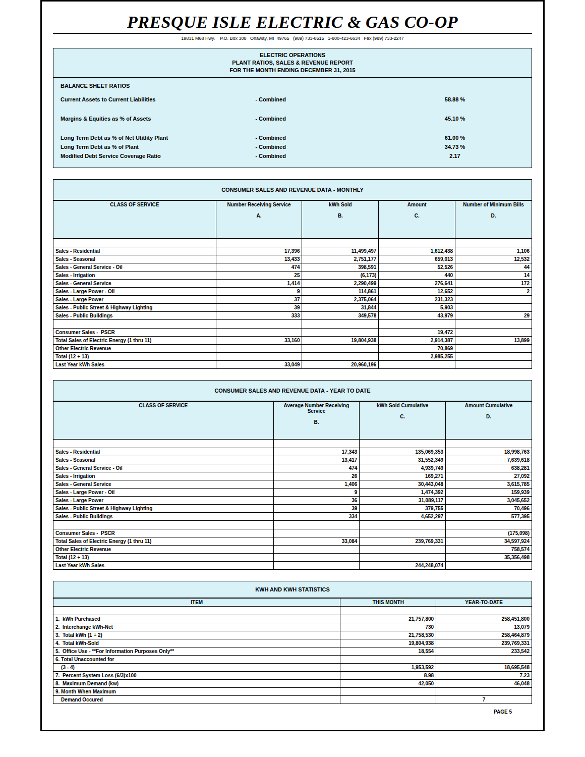PRESQUE ISLE ELECTRIC & GAS CO-OP
19831 M68 Hwy. P.O. Box 308 Onaway, MI 49765 (989) 733-8515 1-800-423-6634 Fax (989) 733-2247
ELECTRIC OPERATIONS
PLANT RATIOS, SALES & REVENUE REPORT
FOR THE MONTH ENDING DECEMBER 31, 2015
BALANCE SHEET RATIOS
| Current Assets to Current Liabilities | - Combined | 58.88 % |
| Margins & Equities as % of Assets | - Combined | 45.10 % |
| Long Term Debt as % of Net Utitlity Plant | - Combined | 61.00 % |
| Long Term Debt as % of Plant | - Combined | 34.73 % |
| Modified Debt Service Coverage Ratio | - Combined | 2.17 |
CONSUMER SALES AND REVENUE DATA - MONTHLY
| CLASS OF SERVICE | Number Receiving Service A. | kWh Sold B. | Amount C. | Number of Minimum Bills D. |
| --- | --- | --- | --- | --- |
| Sales - Residential | 17,396 | 11,499,497 | 1,612,438 | 1,106 |
| Sales - Seasonal | 13,433 | 2,751,177 | 659,013 | 12,532 |
| Sales - General Service - Oil | 474 | 398,591 | 52,526 | 44 |
| Sales - Irrigation | 25 | (6,173) | 440 | 14 |
| Sales - General Service | 1,414 | 2,290,499 | 276,641 | 172 |
| Sales - Large Power - Oil | 9 | 114,861 | 12,652 | 2 |
| Sales - Large Power | 37 | 2,375,064 | 231,323 | |
| Sales - Public Street & Highway Lighting | 39 | 31,844 | 5,903 | |
| Sales - Public Buildings | 333 | 349,578 | 43,979 | 29 |
| Consumer Sales - PSCR | | | 19,472 | |
| Total Sales of Electric Energy (1 thru 11) | 33,160 | 19,804,938 | 2,914,387 | 13,899 |
| Other Electric Revenue | | | 70,869 | |
| Total (12 + 13) | | | 2,985,255 | |
| Last Year kWh Sales | 33,049 | 20,960,196 | | |
CONSUMER SALES AND REVENUE DATA - YEAR TO DATE
| CLASS OF SERVICE | Average Number Receiving Service B. | kWh Sold Cumulative C. | Amount Cumulative D. |
| --- | --- | --- | --- |
| Sales - Residential | 17,343 | 135,069,353 | 18,998,763 |
| Sales - Seasonal | 13,417 | 31,552,349 | 7,639,618 |
| Sales - General Service - Oil | 474 | 4,939,749 | 638,281 |
| Sales - Irrigation | 26 | 169,271 | 27,092 |
| Sales - General Service | 1,406 | 30,443,048 | 3,615,785 |
| Sales - Large Power - Oil | 9 | 1,474,392 | 159,939 |
| Sales - Large Power | 36 | 31,089,117 | 3,045,652 |
| Sales - Public Street & Highway Lighting | 39 | 379,755 | 70,496 |
| Sales - Public Buildings | 334 | 4,652,297 | 577,395 |
| Consumer Sales - PSCR | | | (175,098) |
| Total Sales of Electric Energy (1 thru 11) | 33,084 | 239,769,331 | 34,597,924 |
| Other Electric Revenue | | | 758,574 |
| Total (12 + 13) | | | 35,356,498 |
| Last Year kWh Sales | | 244,248,074 | |
KWH AND KWH STATISTICS
| ITEM | THIS MONTH | YEAR-TO-DATE |
| --- | --- | --- |
| 1. kWh Purchased | 21,757,800 | 258,451,800 |
| 2. Interchange kWh-Net | 730 | 13,079 |
| 3. Total kWh (1 + 2) | 21,758,530 | 258,464,879 |
| 4. Total kWh-Sold | 19,804,938 | 239,769,331 |
| 5. Office Use - **For Information Purposes Only** | 18,554 | 233,542 |
| 6. Total Unaccounted for | | |
| (3 - 4) | 1,953,592 | 18,695,548 |
| 7. Percent System Loss (6/3)x100 | 8.98 | 7.23 |
| 8. Maximum Demand (kw) | 42,050 | 46,048 |
| 9. Month When Maximum | | |
| Demand Occured | | 7 |
PAGE 5